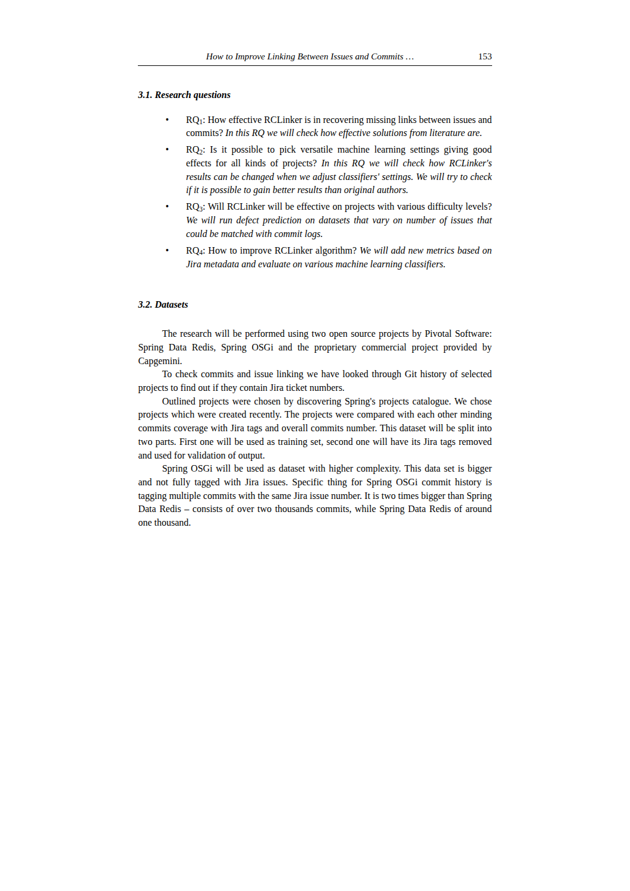How to Improve Linking Between Issues and Commits … 153
3.1. Research questions
RQ1: How effective RCLinker is in recovering missing links between issues and commits? In this RQ we will check how effective solutions from literature are.
RQ2: Is it possible to pick versatile machine learning settings giving good effects for all kinds of projects? In this RQ we will check how RCLinker's results can be changed when we adjust classifiers' settings. We will try to check if it is possible to gain better results than original authors.
RQ3: Will RCLinker will be effective on projects with various difficulty levels? We will run defect prediction on datasets that vary on number of issues that could be matched with commit logs.
RQ4: How to improve RCLinker algorithm? We will add new metrics based on Jira metadata and evaluate on various machine learning classifiers.
3.2. Datasets
The research will be performed using two open source projects by Pivotal Software: Spring Data Redis, Spring OSGi and the proprietary commercial project provided by Capgemini.
To check commits and issue linking we have looked through Git history of selected projects to find out if they contain Jira ticket numbers.
Outlined projects were chosen by discovering Spring's projects catalogue. We chose projects which were created recently. The projects were compared with each other minding commits coverage with Jira tags and overall commits number. This dataset will be split into two parts. First one will be used as training set, second one will have its Jira tags removed and used for validation of output.
Spring OSGi will be used as dataset with higher complexity. This data set is bigger and not fully tagged with Jira issues. Specific thing for Spring OSGi commit history is tagging multiple commits with the same Jira issue number. It is two times bigger than Spring Data Redis – consists of over two thousands commits, while Spring Data Redis of around one thousand.